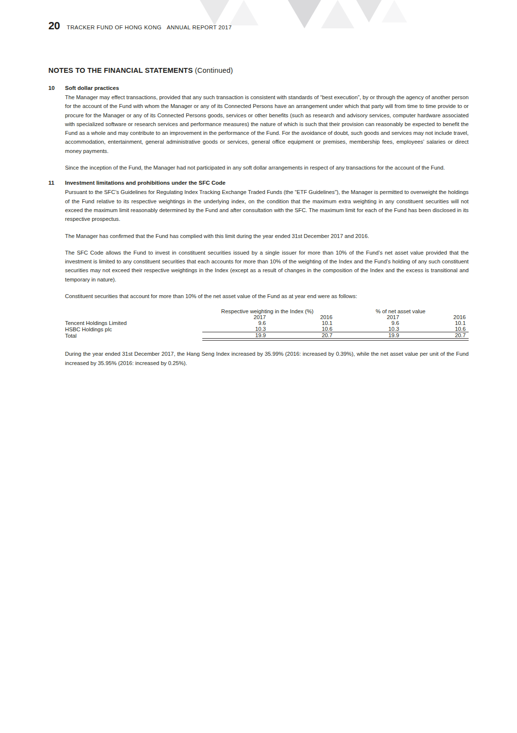20
TRACKER FUND OF HONG KONG ANNUAL REPORT 2017
NOTES TO THE FINANCIAL STATEMENTS (Continued)
10
Soft dollar practices
The Manager may effect transactions, provided that any such transaction is consistent with standards of “best execution”, by or through the agency of another person for the account of the Fund with whom the Manager or any of its Connected Persons have an arrangement under which that party will from time to time provide to or procure for the Manager or any of its Connected Persons goods, services or other benefits (such as research and advisory services, computer hardware associated with specialized software or research services and performance measures) the nature of which is such that their provision can reasonably be expected to benefit the Fund as a whole and may contribute to an improvement in the performance of the Fund. For the avoidance of doubt, such goods and services may not include travel, accommodation, entertainment, general administrative goods or services, general office equipment or premises, membership fees, employees’ salaries or direct money payments.
Since the inception of the Fund, the Manager had not participated in any soft dollar arrangements in respect of any transactions for the account of the Fund.
11
Investment limitations and prohibitions under the SFC Code
Pursuant to the SFC’s Guidelines for Regulating Index Tracking Exchange Traded Funds (the “ETF Guidelines”), the Manager is permitted to overweight the holdings of the Fund relative to its respective weightings in the underlying index, on the condition that the maximum extra weighting in any constituent securities will not exceed the maximum limit reasonably determined by the Fund and after consultation with the SFC. The maximum limit for each of the Fund has been disclosed in its respective prospectus.
The Manager has confirmed that the Fund has complied with this limit during the year ended 31st December 2017 and 2016.
The SFC Code allows the Fund to invest in constituent securities issued by a single issuer for more than 10% of the Fund’s net asset value provided that the investment is limited to any constituent securities that each accounts for more than 10% of the weighting of the Index and the Fund’s holding of any such constituent securities may not exceed their respective weightings in the Index (except as a result of changes in the composition of the Index and the excess is transitional and temporary in nature).
Constituent securities that account for more than 10% of the net asset value of the Fund as at year end were as follows:
| | Respective weighting in the Index (%) | % of net asset value |
| | 2017 | 2016 | 2017 | 2016 |
| Tencent Holdings Limited | 9.6 | 10.1 | 9.6 | 10.1 |
| HSBC Holdings plc | 10.3 | 10.6 | 10.3 | 10.6 |
| Total | 19.9 | 20.7 | 19.9 | 20.7 |
During the year ended 31st December 2017, the Hang Seng Index increased by 35.99% (2016: increased by 0.39%), while the net asset value per unit of the Fund increased by 35.95% (2016: increased by 0.25%).